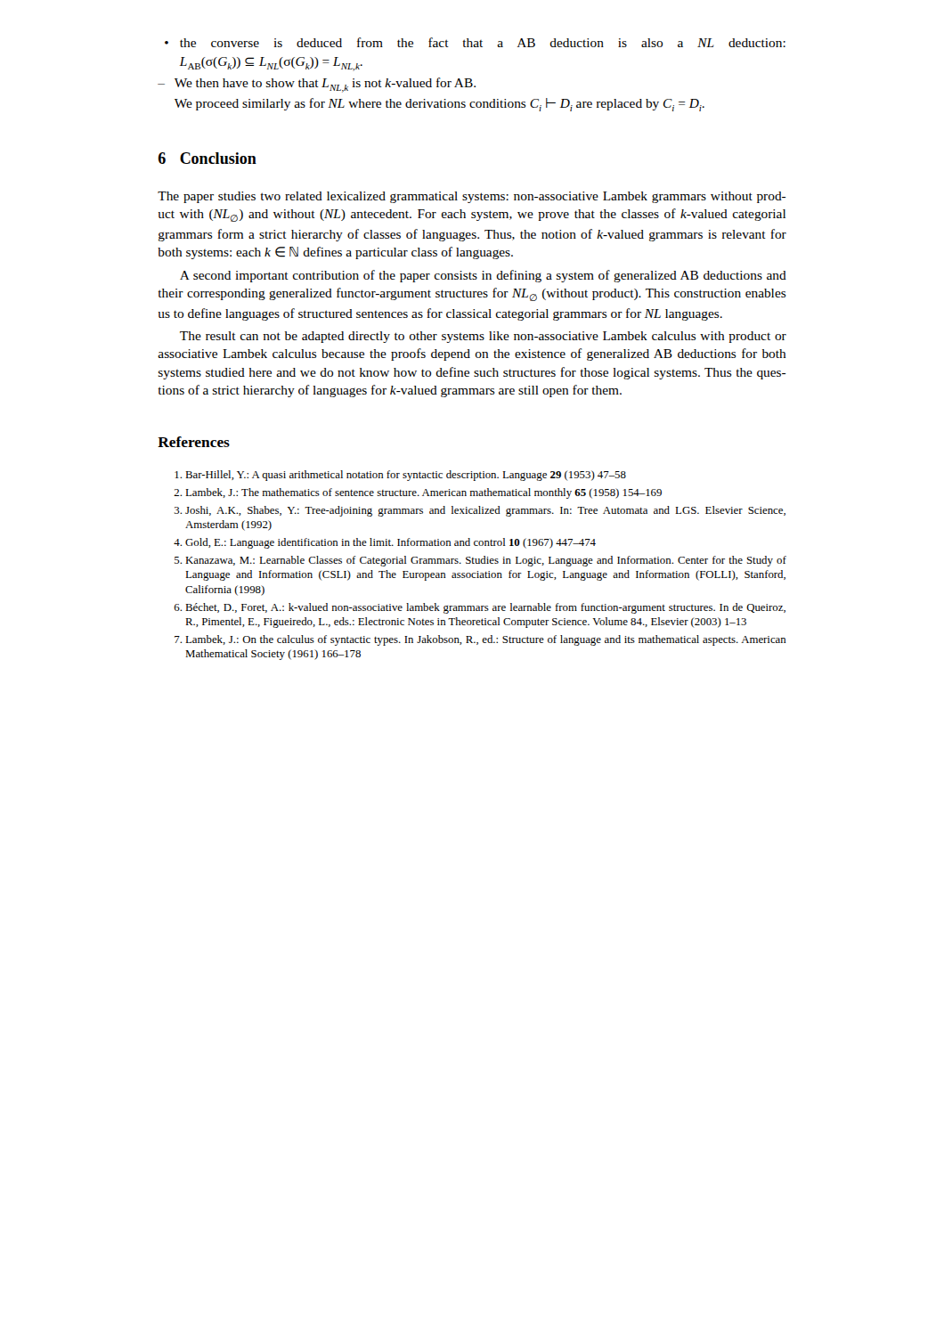the converse is deduced from the fact that a AB deduction is also a NL deduction: LAB(σ(Gk)) ⊆ LNL(σ(Gk)) = LNL,k.
We then have to show that LNL,k is not k-valued for AB.
We proceed similarly as for NL where the derivations conditions Ci ⊢ Di are replaced by Ci = Di.
6 Conclusion
The paper studies two related lexicalized grammatical systems: non-associative Lambek grammars without product with (NL∅) and without (NL) antecedent. For each system, we prove that the classes of k-valued categorial grammars form a strict hierarchy of classes of languages. Thus, the notion of k-valued grammars is relevant for both systems: each k ∈ ℕ defines a particular class of languages.
A second important contribution of the paper consists in defining a system of generalized AB deductions and their corresponding generalized functor-argument structures for NL∅ (without product). This construction enables us to define languages of structured sentences as for classical categorial grammars or for NL languages.
The result can not be adapted directly to other systems like non-associative Lambek calculus with product or associative Lambek calculus because the proofs depend on the existence of generalized AB deductions for both systems studied here and we do not know how to define such structures for those logical systems. Thus the questions of a strict hierarchy of languages for k-valued grammars are still open for them.
References
Bar-Hillel, Y.: A quasi arithmetical notation for syntactic description. Language 29 (1953) 47–58
Lambek, J.: The mathematics of sentence structure. American mathematical monthly 65 (1958) 154–169
Joshi, A.K., Shabes, Y.: Tree-adjoining grammars and lexicalized grammars. In: Tree Automata and LGS. Elsevier Science, Amsterdam (1992)
Gold, E.: Language identification in the limit. Information and control 10 (1967) 447–474
Kanazawa, M.: Learnable Classes of Categorial Grammars. Studies in Logic, Language and Information. Center for the Study of Language and Information (CSLI) and The European association for Logic, Language and Information (FOLLI), Stanford, California (1998)
Béchet, D., Foret, A.: k-valued non-associative lambek grammars are learnable from function-argument structures. In de Queiroz, R., Pimentel, E., Figueiredo, L., eds.: Electronic Notes in Theoretical Computer Science. Volume 84., Elsevier (2003) 1–13
Lambek, J.: On the calculus of syntactic types. In Jakobson, R., ed.: Structure of language and its mathematical aspects. American Mathematical Society (1961) 166–178